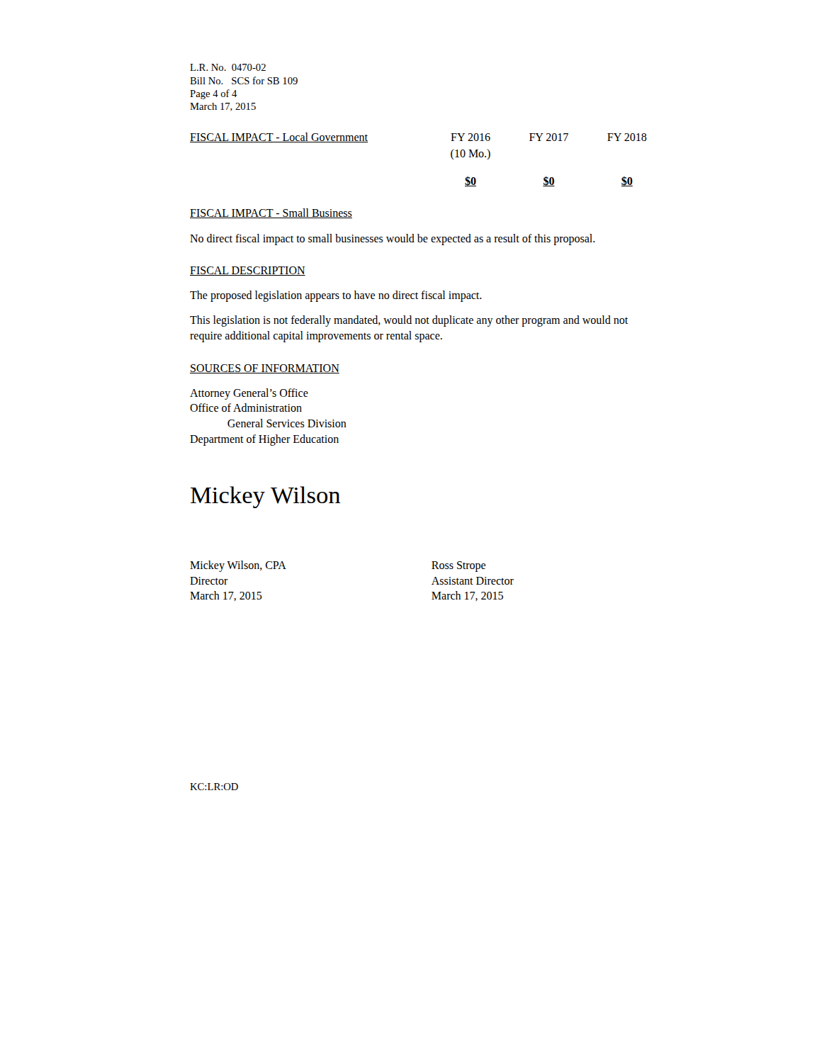L.R. No. 0470-02
Bill No. SCS for SB 109
Page 4 of 4
March 17, 2015
FISCAL IMPACT - Local Government
FY 2016 FY 2017 FY 2018
(10 Mo.)
$0 $0 $0
FISCAL IMPACT - Small Business
No direct fiscal impact to small businesses would be expected as a result of this proposal.
FISCAL DESCRIPTION
The proposed legislation appears to have no direct fiscal impact.
This legislation is not federally mandated, would not duplicate any other program and would not require additional capital improvements or rental space.
SOURCES OF INFORMATION
Attorney General’s Office
Office of Administration
General Services Division
Department of Higher Education
Mickey Wilson
Mickey Wilson, CPA
Director
March 17, 2015
Ross Strope
Assistant Director
March 17, 2015
KC:LR:OD